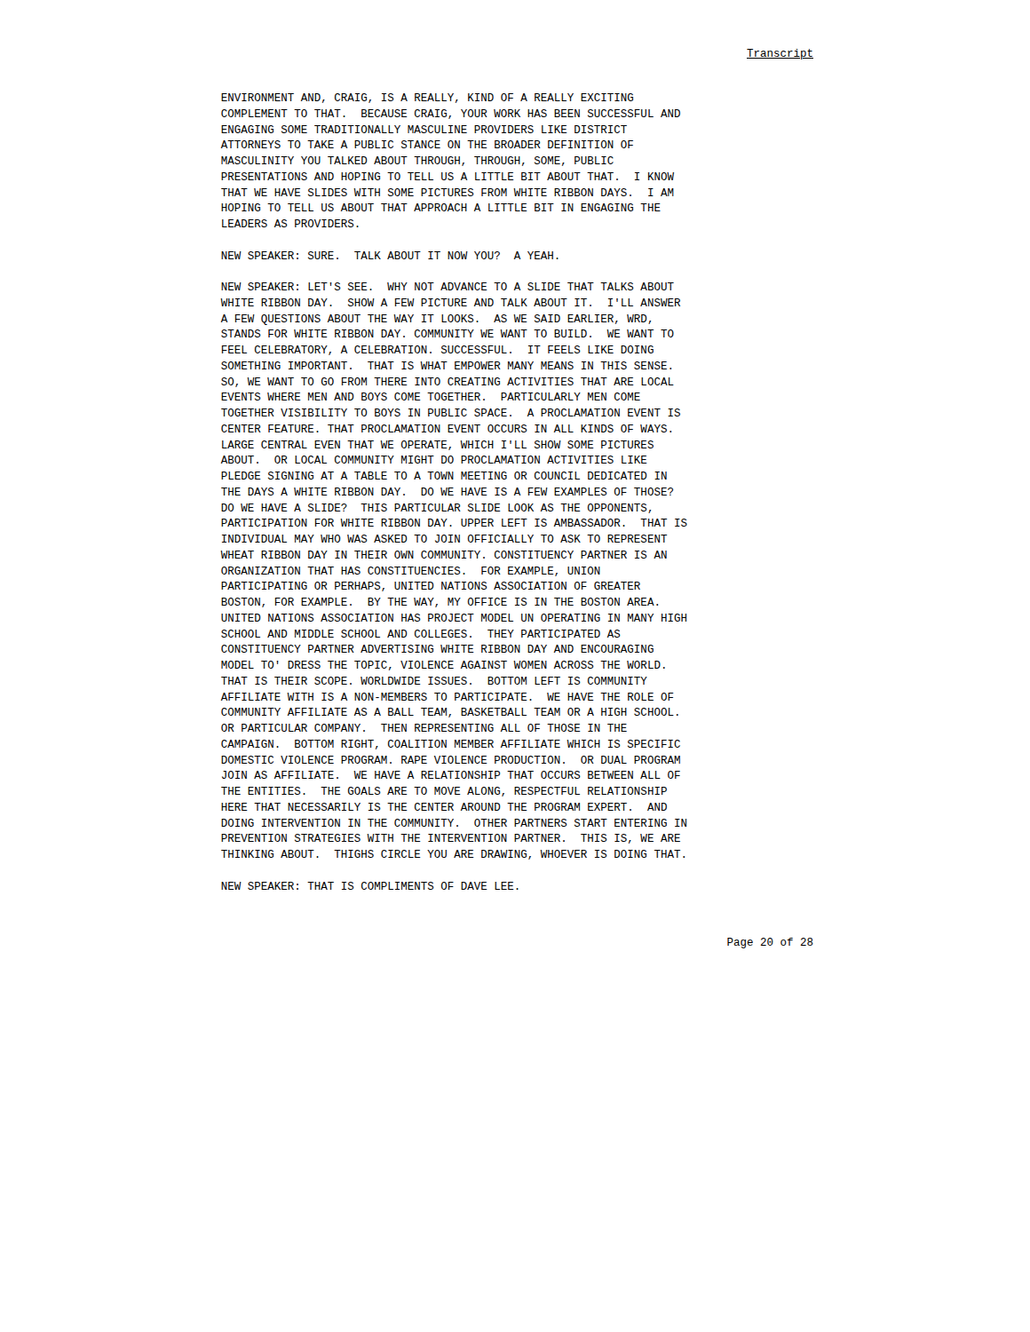Transcript
ENVIRONMENT AND, CRAIG, IS A REALLY, KIND OF A REALLY EXCITING COMPLEMENT TO THAT. BECAUSE CRAIG, YOUR WORK HAS BEEN SUCCESSFUL AND ENGAGING SOME TRADITIONALLY MASCULINE PROVIDERS LIKE DISTRICT ATTORNEYS TO TAKE A PUBLIC STANCE ON THE BROADER DEFINITION OF MASCULINITY YOU TALKED ABOUT THROUGH, THROUGH, SOME, PUBLIC PRESENTATIONS AND HOPING TO TELL US A LITTLE BIT ABOUT THAT. I KNOW THAT WE HAVE SLIDES WITH SOME PICTURES FROM WHITE RIBBON DAYS. I AM HOPING TO TELL US ABOUT THAT APPROACH A LITTLE BIT IN ENGAGING THE LEADERS AS PROVIDERS.
NEW SPEAKER: SURE. TALK ABOUT IT NOW YOU? A YEAH.
NEW SPEAKER: LET'S SEE. WHY NOT ADVANCE TO A SLIDE THAT TALKS ABOUT WHITE RIBBON DAY. SHOW A FEW PICTURE AND TALK ABOUT IT. I'LL ANSWER A FEW QUESTIONS ABOUT THE WAY IT LOOKS. AS WE SAID EARLIER, WRD, STANDS FOR WHITE RIBBON DAY. COMMUNITY WE WANT TO BUILD. WE WANT TO FEEL CELEBRATORY, A CELEBRATION. SUCCESSFUL. IT FEELS LIKE DOING SOMETHING IMPORTANT. THAT IS WHAT EMPOWER MANY MEANS IN THIS SENSE. SO, WE WANT TO GO FROM THERE INTO CREATING ACTIVITIES THAT ARE LOCAL EVENTS WHERE MEN AND BOYS COME TOGETHER. PARTICULARLY MEN COME TOGETHER VISIBILITY TO BOYS IN PUBLIC SPACE. A PROCLAMATION EVENT IS CENTER FEATURE. THAT PROCLAMATION EVENT OCCURS IN ALL KINDS OF WAYS. LARGE CENTRAL EVEN THAT WE OPERATE, WHICH I'LL SHOW SOME PICTURES ABOUT. OR LOCAL COMMUNITY MIGHT DO PROCLAMATION ACTIVITIES LIKE PLEDGE SIGNING AT A TABLE TO A TOWN MEETING OR COUNCIL DEDICATED IN THE DAYS A WHITE RIBBON DAY. DO WE HAVE IS A FEW EXAMPLES OF THOSE? DO WE HAVE A SLIDE? THIS PARTICULAR SLIDE LOOK AS THE OPPONENTS, PARTICIPATION FOR WHITE RIBBON DAY. UPPER LEFT IS AMBASSADOR. THAT IS INDIVIDUAL MAY WHO WAS ASKED TO JOIN OFFICIALLY TO ASK TO REPRESENT WHEAT RIBBON DAY IN THEIR OWN COMMUNITY. CONSTITUENCY PARTNER IS AN ORGANIZATION THAT HAS CONSTITUENCIES. FOR EXAMPLE, UNION PARTICIPATING OR PERHAPS, UNITED NATIONS ASSOCIATION OF GREATER BOSTON, FOR EXAMPLE. BY THE WAY, MY OFFICE IS IN THE BOSTON AREA. UNITED NATIONS ASSOCIATION HAS PROJECT MODEL UN OPERATING IN MANY HIGH SCHOOL AND MIDDLE SCHOOL AND COLLEGES. THEY PARTICIPATED AS CONSTITUENCY PARTNER ADVERTISING WHITE RIBBON DAY AND ENCOURAGING MODEL TO' DRESS THE TOPIC, VIOLENCE AGAINST WOMEN ACROSS THE WORLD. THAT IS THEIR SCOPE. WORLDWIDE ISSUES. BOTTOM LEFT IS COMMUNITY AFFILIATE WITH IS A NON-MEMBERS TO PARTICIPATE. WE HAVE THE ROLE OF COMMUNITY AFFILIATE AS A BALL TEAM, BASKETBALL TEAM OR A HIGH SCHOOL. OR PARTICULAR COMPANY. THEN REPRESENTING ALL OF THOSE IN THE CAMPAIGN. BOTTOM RIGHT, COALITION MEMBER AFFILIATE WHICH IS SPECIFIC DOMESTIC VIOLENCE PROGRAM. RAPE VIOLENCE PRODUCTION. OR DUAL PROGRAM JOIN AS AFFILIATE. WE HAVE A RELATIONSHIP THAT OCCURS BETWEEN ALL OF THE ENTITIES. THE GOALS ARE TO MOVE ALONG, RESPECTFUL RELATIONSHIP HERE THAT NECESSARILY IS THE CENTER AROUND THE PROGRAM EXPERT. AND DOING INTERVENTION IN THE COMMUNITY. OTHER PARTNERS START ENTERING IN PREVENTION STRATEGIES WITH THE INTERVENTION PARTNER. THIS IS, WE ARE THINKING ABOUT. THIGHS CIRCLE YOU ARE DRAWING, WHOEVER IS DOING THAT.
NEW SPEAKER: THAT IS COMPLIMENTS OF DAVE LEE.
Page 20 of 28